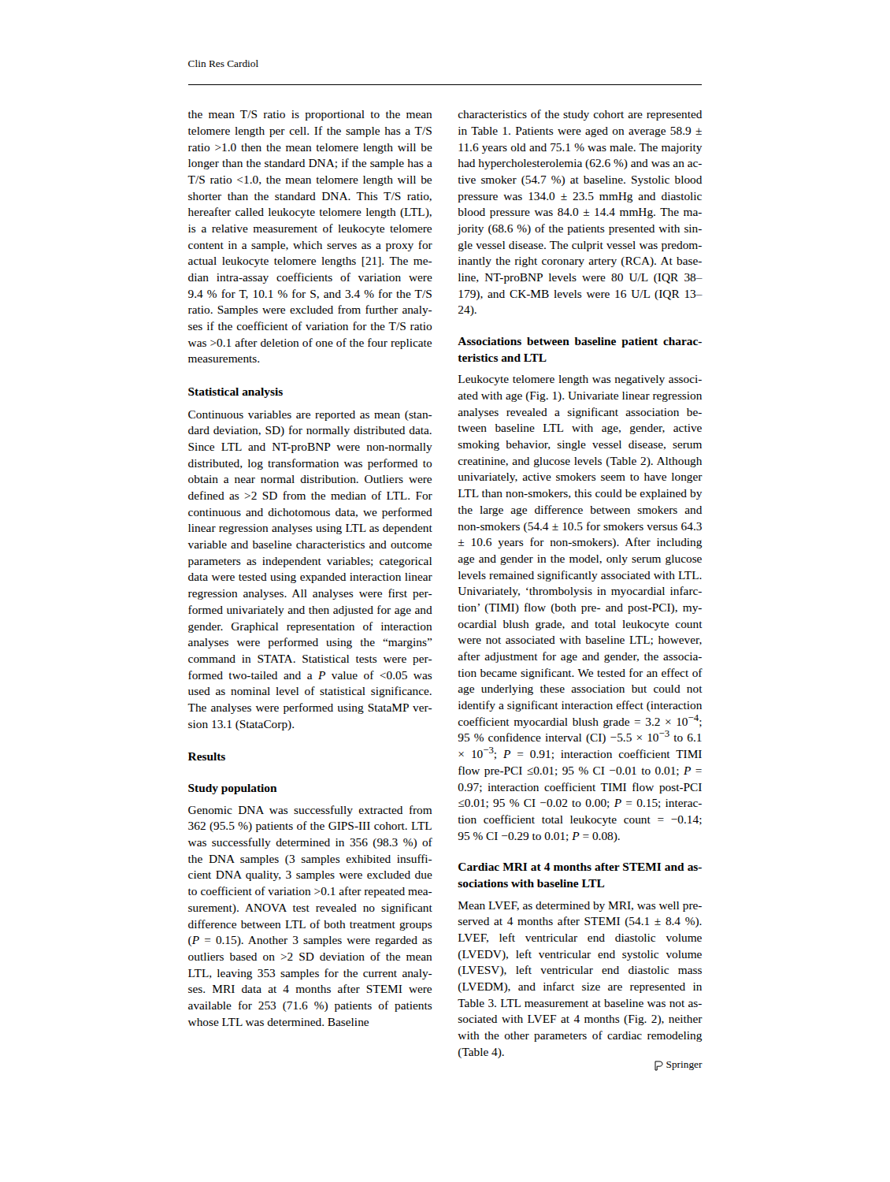Clin Res Cardiol
the mean T/S ratio is proportional to the mean telomere length per cell. If the sample has a T/S ratio >1.0 then the mean telomere length will be longer than the standard DNA; if the sample has a T/S ratio <1.0, the mean telomere length will be shorter than the standard DNA. This T/S ratio, hereafter called leukocyte telomere length (LTL), is a relative measurement of leukocyte telomere content in a sample, which serves as a proxy for actual leukocyte telomere lengths [21]. The median intra-assay coefficients of variation were 9.4 % for T, 10.1 % for S, and 3.4 % for the T/S ratio. Samples were excluded from further analyses if the coefficient of variation for the T/S ratio was >0.1 after deletion of one of the four replicate measurements.
Statistical analysis
Continuous variables are reported as mean (standard deviation, SD) for normally distributed data. Since LTL and NT-proBNP were non-normally distributed, log transformation was performed to obtain a near normal distribution. Outliers were defined as >2 SD from the median of LTL. For continuous and dichotomous data, we performed linear regression analyses using LTL as dependent variable and baseline characteristics and outcome parameters as independent variables; categorical data were tested using expanded interaction linear regression analyses. All analyses were first performed univariately and then adjusted for age and gender. Graphical representation of interaction analyses were performed using the “margins” command in STATA. Statistical tests were performed two-tailed and a P value of <0.05 was used as nominal level of statistical significance. The analyses were performed using StataMP version 13.1 (StataCorp).
Results
Study population
Genomic DNA was successfully extracted from 362 (95.5 %) patients of the GIPS-III cohort. LTL was successfully determined in 356 (98.3 %) of the DNA samples (3 samples exhibited insufficient DNA quality, 3 samples were excluded due to coefficient of variation >0.1 after repeated measurement). ANOVA test revealed no significant difference between LTL of both treatment groups (P = 0.15). Another 3 samples were regarded as outliers based on >2 SD deviation of the mean LTL, leaving 353 samples for the current analyses. MRI data at 4 months after STEMI were available for 253 (71.6 %) patients of patients whose LTL was determined. Baseline
characteristics of the study cohort are represented in Table 1. Patients were aged on average 58.9 ± 11.6 years old and 75.1 % was male. The majority had hypercholesterolemia (62.6 %) and was an active smoker (54.7 %) at baseline. Systolic blood pressure was 134.0 ± 23.5 mmHg and diastolic blood pressure was 84.0 ± 14.4 mmHg. The majority (68.6 %) of the patients presented with single vessel disease. The culprit vessel was predominantly the right coronary artery (RCA). At baseline, NT-proBNP levels were 80 U/L (IQR 38–179), and CK-MB levels were 16 U/L (IQR 13–24).
Associations between baseline patient characteristics and LTL
Leukocyte telomere length was negatively associated with age (Fig. 1). Univariate linear regression analyses revealed a significant association between baseline LTL with age, gender, active smoking behavior, single vessel disease, serum creatinine, and glucose levels (Table 2). Although univariately, active smokers seem to have longer LTL than non-smokers, this could be explained by the large age difference between smokers and non-smokers (54.4 ± 10.5 for smokers versus 64.3 ± 10.6 years for non-smokers). After including age and gender in the model, only serum glucose levels remained significantly associated with LTL. Univariately, ‘thrombolysis in myocardial infarction’ (TIMI) flow (both pre- and post-PCI), myocardial blush grade, and total leukocyte count were not associated with baseline LTL; however, after adjustment for age and gender, the association became significant. We tested for an effect of age underlying these association but could not identify a significant interaction effect (interaction coefficient myocardial blush grade = 3.2 × 10−4; 95 % confidence interval (CI) −5.5 × 10−3 to 6.1 × 10−3; P = 0.91; interaction coefficient TIMI flow pre-PCI ≤0.01; 95 % CI −0.01 to 0.01; P = 0.97; interaction coefficient TIMI flow post-PCI ≤0.01; 95 % CI −0.02 to 0.00; P = 0.15; interaction coefficient total leukocyte count = −0.14; 95 % CI −0.29 to 0.01; P = 0.08).
Cardiac MRI at 4 months after STEMI and associations with baseline LTL
Mean LVEF, as determined by MRI, was well preserved at 4 months after STEMI (54.1 ± 8.4 %). LVEF, left ventricular end diastolic volume (LVEDV), left ventricular end systolic volume (LVESV), left ventricular end diastolic mass (LVEDM), and infarct size are represented in Table 3. LTL measurement at baseline was not associated with LVEF at 4 months (Fig. 2), neither with the other parameters of cardiac remodeling (Table 4).
Springer